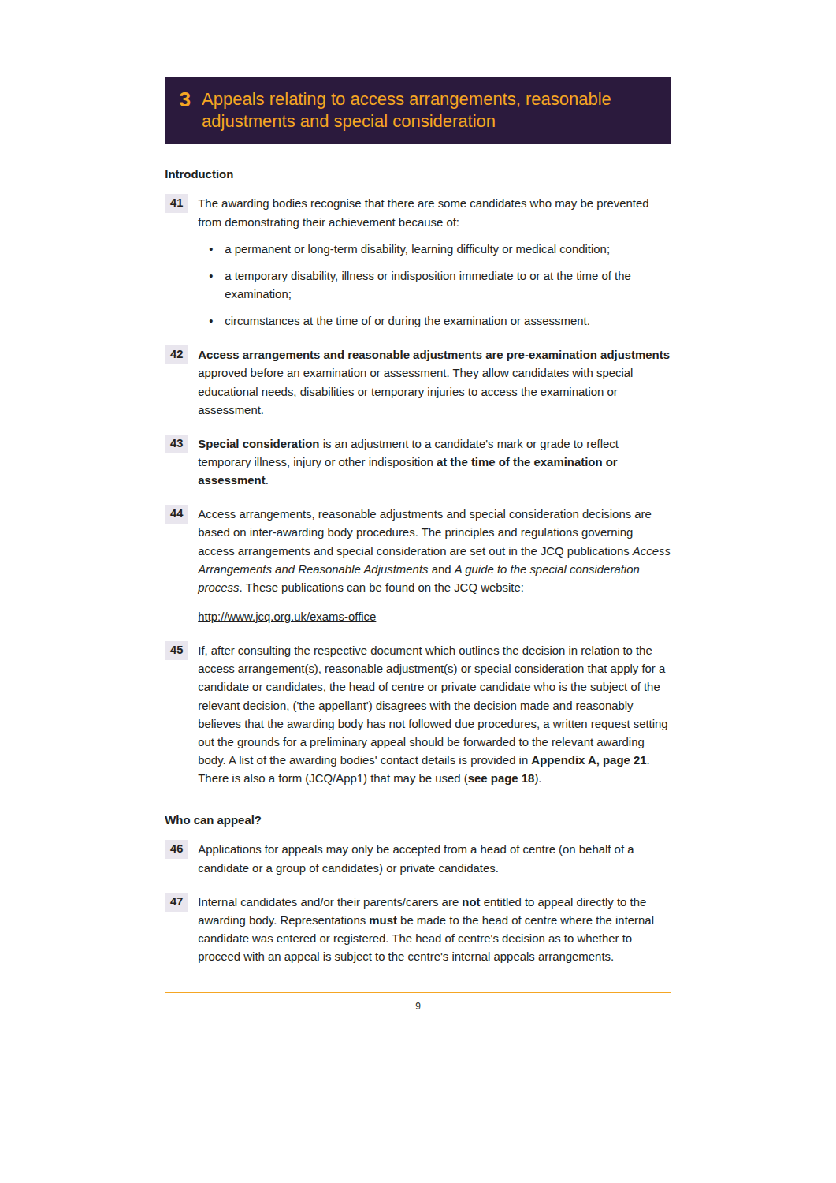3
Appeals relating to access arrangements, reasonable adjustments and special consideration
Introduction
41
The awarding bodies recognise that there are some candidates who may be prevented from demonstrating their achievement because of:
a permanent or long-term disability, learning difficulty or medical condition;
a temporary disability, illness or indisposition immediate to or at the time of the examination;
circumstances at the time of or during the examination or assessment.
42
Access arrangements and reasonable adjustments are pre-examination adjustments approved before an examination or assessment. They allow candidates with special educational needs, disabilities or temporary injuries to access the examination or assessment.
43
Special consideration is an adjustment to a candidate's mark or grade to reflect temporary illness, injury or other indisposition at the time of the examination or assessment.
44
Access arrangements, reasonable adjustments and special consideration decisions are based on inter-awarding body procedures. The principles and regulations governing access arrangements and special consideration are set out in the JCQ publications Access Arrangements and Reasonable Adjustments and A guide to the special consideration process. These publications can be found on the JCQ website:
http://www.jcq.org.uk/exams-office
45
If, after consulting the respective document which outlines the decision in relation to the access arrangement(s), reasonable adjustment(s) or special consideration that apply for a candidate or candidates, the head of centre or private candidate who is the subject of the relevant decision, ('the appellant') disagrees with the decision made and reasonably believes that the awarding body has not followed due procedures, a written request setting out the grounds for a preliminary appeal should be forwarded to the relevant awarding body. A list of the awarding bodies' contact details is provided in Appendix A, page 21. There is also a form (JCQ/App1) that may be used (see page 18).
Who can appeal?
46
Applications for appeals may only be accepted from a head of centre (on behalf of a candidate or a group of candidates) or private candidates.
47
Internal candidates and/or their parents/carers are not entitled to appeal directly to the awarding body. Representations must be made to the head of centre where the internal candidate was entered or registered. The head of centre's decision as to whether to proceed with an appeal is subject to the centre's internal appeals arrangements.
9